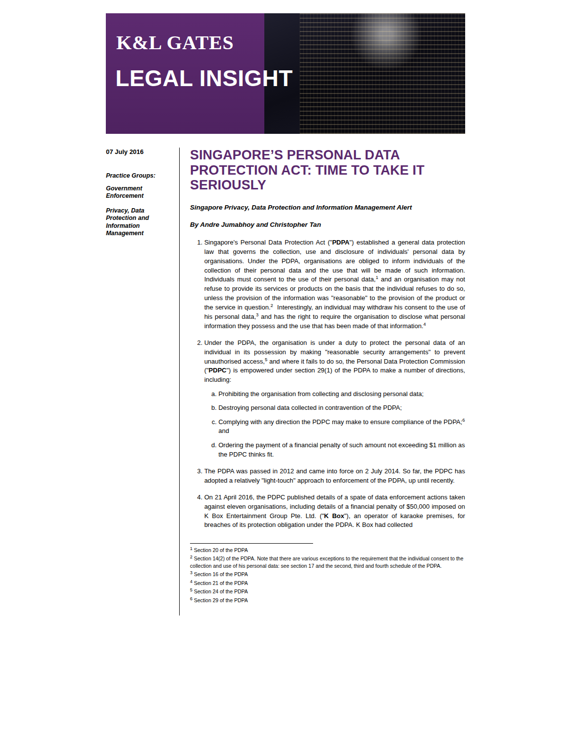K&L GATES
LEGAL INSIGHT
07 July 2016
Practice Groups:
Government
Enforcement
Privacy, Data
Protection and
Information
Management
SINGAPORE’S PERSONAL DATA PROTECTION ACT: TIME TO TAKE IT SERIOUSLY
Singapore Privacy, Data Protection and Information Management Alert
By Andre Jumabhoy and Christopher Tan
Singapore's Personal Data Protection Act ("PDPA") established a general data protection law that governs the collection, use and disclosure of individuals' personal data by organisations. Under the PDPA, organisations are obliged to inform individuals of the collection of their personal data and the use that will be made of such information. Individuals must consent to the use of their personal data,1 and an organisation may not refuse to provide its services or products on the basis that the individual refuses to do so, unless the provision of the information was "reasonable" to the provision of the product or the service in question.2 Interestingly, an individual may withdraw his consent to the use of his personal data,3 and has the right to require the organisation to disclose what personal information they possess and the use that has been made of that information.4
Under the PDPA, the organisation is under a duty to protect the personal data of an individual in its possession by making "reasonable security arrangements" to prevent unauthorised access,5 and where it fails to do so, the Personal Data Protection Commission ("PDPC") is empowered under section 29(1) of the PDPA to make a number of directions, including:
Prohibiting the organisation from collecting and disclosing personal data;
Destroying personal data collected in contravention of the PDPA;
Complying with any direction the PDPC may make to ensure compliance of the PDPA;6 and
Ordering the payment of a financial penalty of such amount not exceeding $1 million as the PDPC thinks fit.
The PDPA was passed in 2012 and came into force on 2 July 2014. So far, the PDPC has adopted a relatively "light-touch" approach to enforcement of the PDPA, up until recently.
On 21 April 2016, the PDPC published details of a spate of data enforcement actions taken against eleven organisations, including details of a financial penalty of $50,000 imposed on K Box Entertainment Group Pte. Ltd. ("K Box"), an operator of karaoke premises, for breaches of its protection obligation under the PDPA. K Box had collected
1 Section 20 of the PDPA
2 Section 14(2) of the PDPA. Note that there are various exceptions to the requirement that the individual consent to the collection and use of his personal data: see section 17 and the second, third and fourth schedule of the PDPA.
3 Section 16 of the PDPA
4 Section 21 of the PDPA
5 Section 24 of the PDPA
6 Section 29 of the PDPA